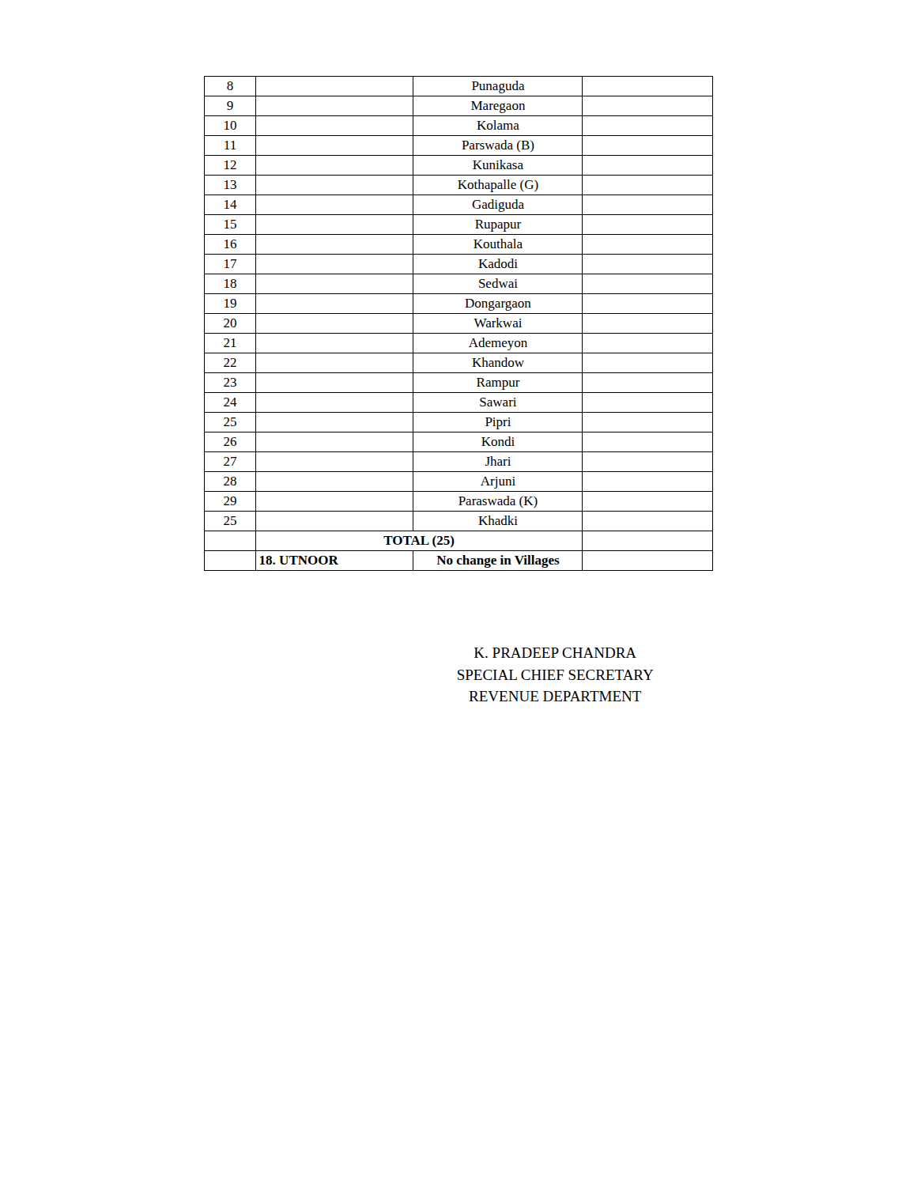| 8 | | Punaguda | |
| 9 | | Maregaon | |
| 10 | | Kolama | |
| 11 | | Parswada (B) | |
| 12 | | Kunikasa | |
| 13 | | Kothapalle (G) | |
| 14 | | Gadiguda | |
| 15 | | Rupapur | |
| 16 | | Kouthala | |
| 17 | | Kadodi | |
| 18 | | Sedwai | |
| 19 | | Dongargaon | |
| 20 | | Warkwai | |
| 21 | | Ademeyon | |
| 22 | | Khandow | |
| 23 | | Rampur | |
| 24 | | Sawari | |
| 25 | | Pipri | |
| 26 | | Kondi | |
| 27 | | Jhari | |
| 28 | | Arjuni | |
| 29 | | Paraswada (K) | |
| 25 | | Khadki | |
| | TOTAL (25) | |
| | 18. UTNOOR | No change in Villages | |
K. PRADEEP CHANDRA
SPECIAL CHIEF SECRETARY
REVENUE DEPARTMENT